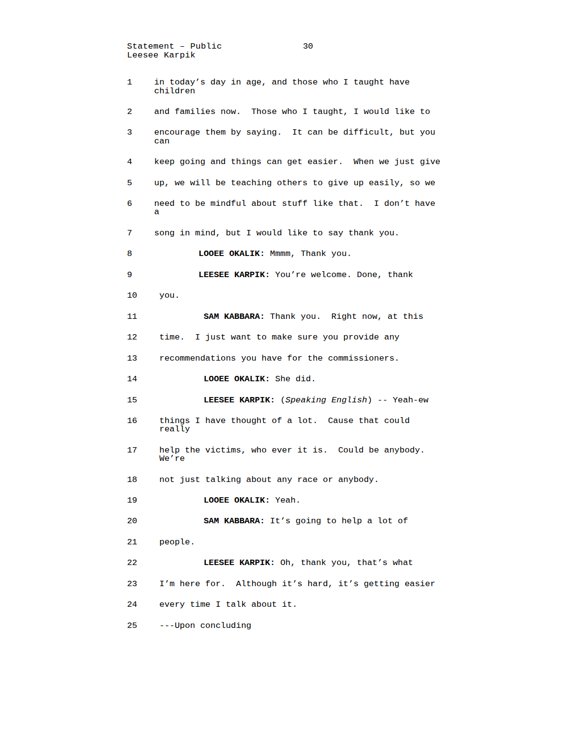Statement – Public 30
Leesee Karpik
1 in today’s day in age, and those who I taught have children
2 and families now. Those who I taught, I would like to
3 encourage them by saying. It can be difficult, but you can
4 keep going and things can get easier. When we just give
5 up, we will be teaching others to give up easily, so we
6 need to be mindful about stuff like that. I don’t have a
7 song in mind, but I would like to say thank you.
8 LOOEE OKALIK: Mmmm, Thank you.
9 LEESEE KARPIK: You’re welcome. Done, thank
10 you.
11 SAM KABBARA: Thank you. Right now, at this
12 time. I just want to make sure you provide any
13 recommendations you have for the commissioners.
14 LOOEE OKALIK: She did.
15 LEESEE KARPIK: (Speaking English) -- Yeah-ew
16 things I have thought of a lot. Cause that could really
17 help the victims, who ever it is. Could be anybody. We’re
18 not just talking about any race or anybody.
19 LOOEE OKALIK: Yeah.
20 SAM KABBARA: It’s going to help a lot of
21 people.
22 LEESEE KARPIK: Oh, thank you, that’s what
23 I’m here for. Although it’s hard, it’s getting easier
24 every time I talk about it.
25---Upon concluding